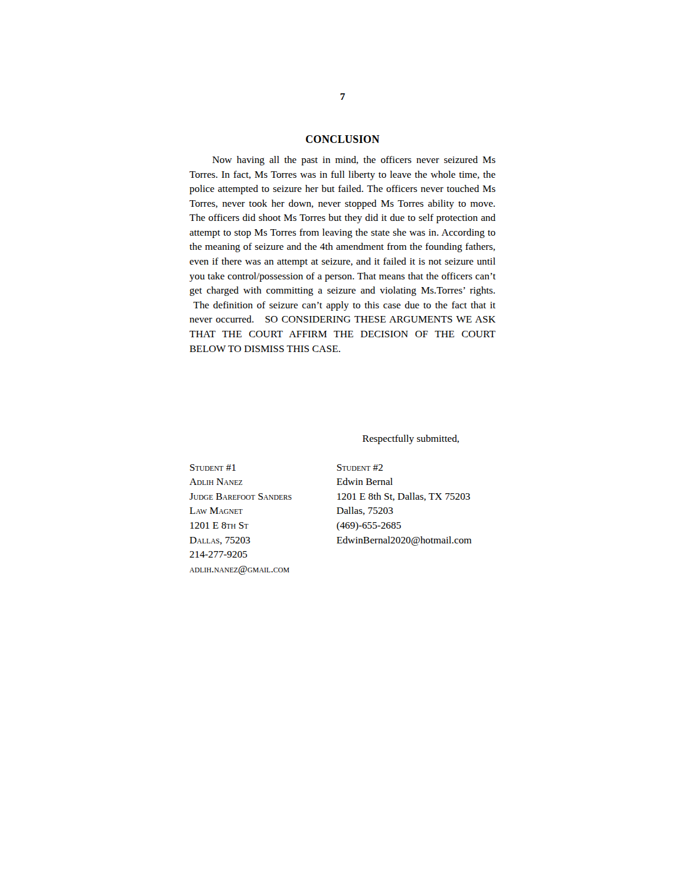7
CONCLUSION
Now having all the past in mind, the officers never seizured Ms Torres. In fact, Ms Torres was in full liberty to leave the whole time, the police attempted to seizure her but failed. The officers never touched Ms Torres, never took her down, never stopped Ms Torres ability to move. The officers did shoot Ms Torres but they did it due to self protection and attempt to stop Ms Torres from leaving the state she was in. According to the meaning of seizure and the 4th amendment from the founding fathers, even if there was an attempt at seizure, and it failed it is not seizure until you take control/possession of a person. That means that the officers can’t get charged with committing a seizure and violating Ms.Torres’ rights. The definition of seizure can’t apply to this case due to the fact that it never occurred. SO CONSIDERING THESE ARGUMENTS WE ASK THAT THE COURT AFFIRM THE DECISION OF THE COURT BELOW TO DISMISS THIS CASE.
Respectfully submitted,
| Student #1 Adlih Nanez Judge Barefoot Sanders Law Magnet 1201 E 8th St Dallas, 75203 214-277-9205 adlih.nanez@gmail.com | Student #2 Edwin Bernal 1201 E 8th St, Dallas, TX 75203 Dallas, 75203 (469)-655-2685 EdwinBernal2020@hotmail.com |